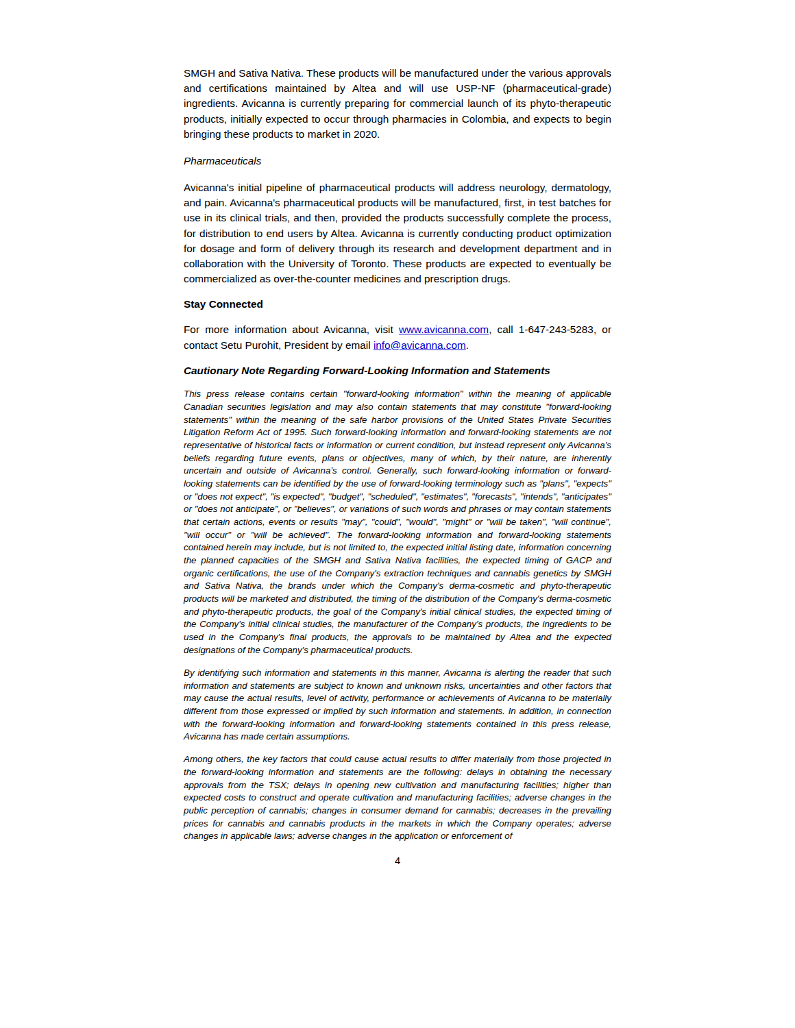SMGH and Sativa Nativa. These products will be manufactured under the various approvals and certifications maintained by Altea and will use USP-NF (pharmaceutical-grade) ingredients. Avicanna is currently preparing for commercial launch of its phyto-therapeutic products, initially expected to occur through pharmacies in Colombia, and expects to begin bringing these products to market in 2020.
Pharmaceuticals
Avicanna's initial pipeline of pharmaceutical products will address neurology, dermatology, and pain. Avicanna's pharmaceutical products will be manufactured, first, in test batches for use in its clinical trials, and then, provided the products successfully complete the process, for distribution to end users by Altea. Avicanna is currently conducting product optimization for dosage and form of delivery through its research and development department and in collaboration with the University of Toronto. These products are expected to eventually be commercialized as over-the-counter medicines and prescription drugs.
Stay Connected
For more information about Avicanna, visit www.avicanna.com, call 1-647-243-5283, or contact Setu Purohit, President by email info@avicanna.com.
Cautionary Note Regarding Forward-Looking Information and Statements
This press release contains certain "forward-looking information" within the meaning of applicable Canadian securities legislation and may also contain statements that may constitute "forward-looking statements" within the meaning of the safe harbor provisions of the United States Private Securities Litigation Reform Act of 1995. Such forward-looking information and forward-looking statements are not representative of historical facts or information or current condition, but instead represent only Avicanna’s beliefs regarding future events, plans or objectives, many of which, by their nature, are inherently uncertain and outside of Avicanna’s control. Generally, such forward-looking information or forward-looking statements can be identified by the use of forward-looking terminology such as "plans", "expects" or "does not expect", "is expected", "budget", "scheduled", "estimates", "forecasts", "intends", "anticipates" or "does not anticipate", or "believes", or variations of such words and phrases or may contain statements that certain actions, events or results "may", "could", "would", "might" or "will be taken", "will continue", "will occur" or "will be achieved". The forward-looking information and forward-looking statements contained herein may include, but is not limited to, the expected initial listing date, information concerning the planned capacities of the SMGH and Sativa Nativa facilities, the expected timing of GACP and organic certifications, the use of the Company's extraction techniques and cannabis genetics by SMGH and Sativa Nativa, the brands under which the Company's derma-cosmetic and phyto-therapeutic products will be marketed and distributed, the timing of the distribution of the Company's derma-cosmetic and phyto-therapeutic products, the goal of the Company's initial clinical studies, the expected timing of the Company's initial clinical studies, the manufacturer of the Company's products, the ingredients to be used in the Company's final products, the approvals to be maintained by Altea and the expected designations of the Company's pharmaceutical products.
By identifying such information and statements in this manner, Avicanna is alerting the reader that such information and statements are subject to known and unknown risks, uncertainties and other factors that may cause the actual results, level of activity, performance or achievements of Avicanna to be materially different from those expressed or implied by such information and statements. In addition, in connection with the forward-looking information and forward-looking statements contained in this press release, Avicanna has made certain assumptions.
Among others, the key factors that could cause actual results to differ materially from those projected in the forward-looking information and statements are the following: delays in obtaining the necessary approvals from the TSX; delays in opening new cultivation and manufacturing facilities; higher than expected costs to construct and operate cultivation and manufacturing facilities; adverse changes in the public perception of cannabis; changes in consumer demand for cannabis; decreases in the prevailing prices for cannabis and cannabis products in the markets in which the Company operates; adverse changes in applicable laws; adverse changes in the application or enforcement of
4